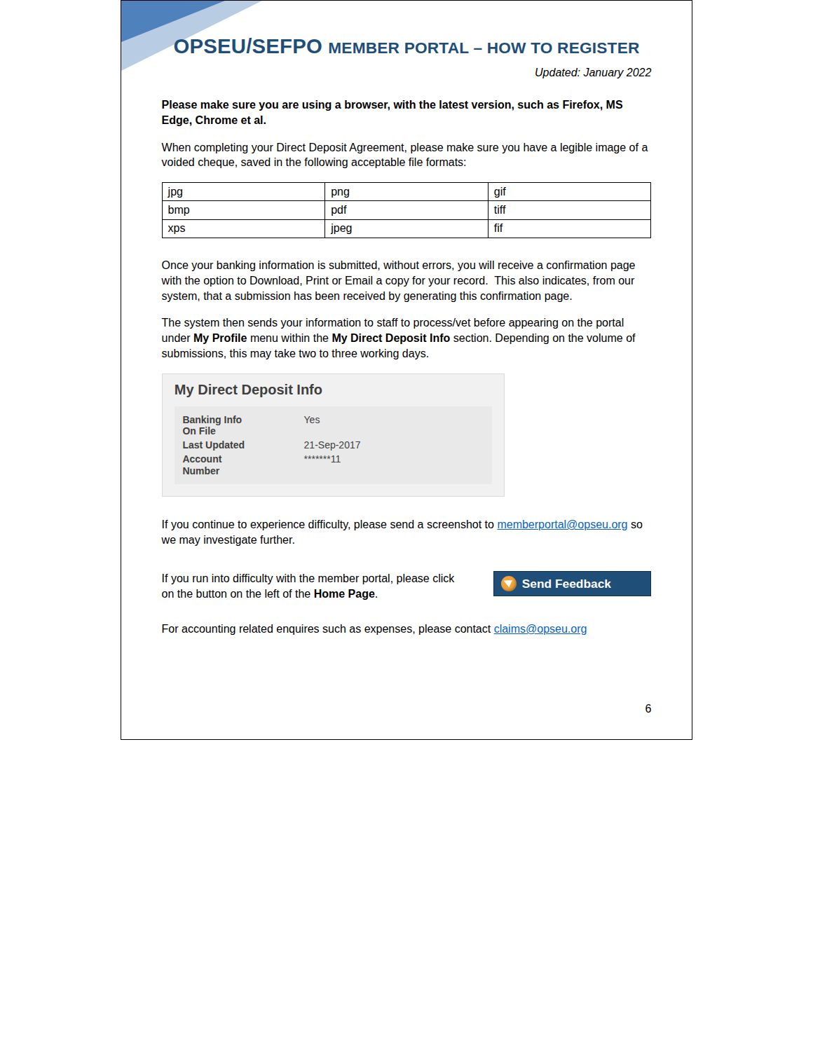OPSEU/SEFPO MEMBER PORTAL – HOW TO REGISTER
Updated: January 2022
Please make sure you are using a browser, with the latest version, such as Firefox, MS Edge, Chrome et al.
When completing your Direct Deposit Agreement, please make sure you have a legible image of a voided cheque, saved in the following acceptable file formats:
| jpg | png | gif |
| bmp | pdf | tiff |
| xps | jpeg | fif |
Once your banking information is submitted, without errors, you will receive a confirmation page with the option to Download, Print or Email a copy for your record. This also indicates, from our system, that a submission has been received by generating this confirmation page.
The system then sends your information to staff to process/vet before appearing on the portal under My Profile menu within the My Direct Deposit Info section. Depending on the volume of submissions, this may take two to three working days.
My Direct Deposit Info
| Banking Info On File | Yes |
| Last Updated | 21-Sep-2017 |
| Account Number | *******11 |
If you continue to experience difficulty, please send a screenshot to memberportal@opseu.org so we may investigate further.
If you run into difficulty with the member portal, please click on the button on the left of the Home Page.
Send Feedback
For accounting related enquires such as expenses, please contact claims@opseu.org
6